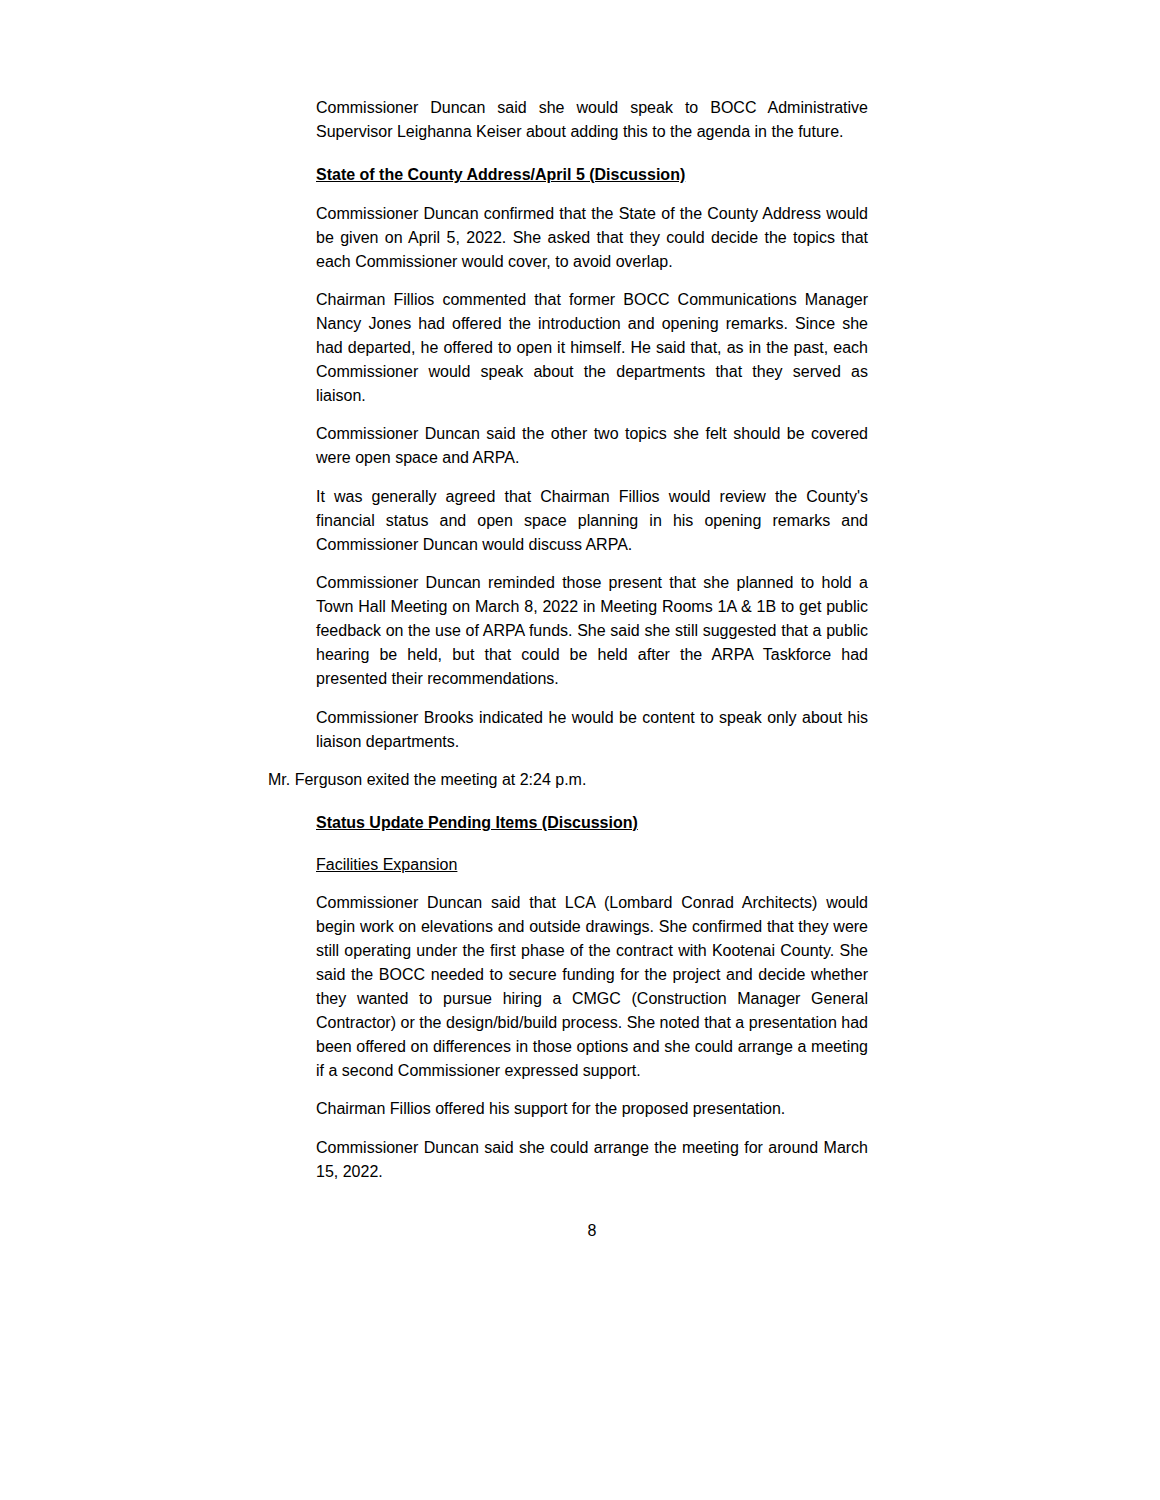Commissioner Duncan said she would speak to BOCC Administrative Supervisor Leighanna Keiser about adding this to the agenda in the future.
State of the County Address/April 5 (Discussion)
Commissioner Duncan confirmed that the State of the County Address would be given on April 5, 2022. She asked that they could decide the topics that each Commissioner would cover, to avoid overlap.
Chairman Fillios commented that former BOCC Communications Manager Nancy Jones had offered the introduction and opening remarks. Since she had departed, he offered to open it himself. He said that, as in the past, each Commissioner would speak about the departments that they served as liaison.
Commissioner Duncan said the other two topics she felt should be covered were open space and ARPA.
It was generally agreed that Chairman Fillios would review the County's financial status and open space planning in his opening remarks and Commissioner Duncan would discuss ARPA.
Commissioner Duncan reminded those present that she planned to hold a Town Hall Meeting on March 8, 2022 in Meeting Rooms 1A & 1B to get public feedback on the use of ARPA funds. She said she still suggested that a public hearing be held, but that could be held after the ARPA Taskforce had presented their recommendations.
Commissioner Brooks indicated he would be content to speak only about his liaison departments.
Mr. Ferguson exited the meeting at 2:24 p.m.
Status Update Pending Items (Discussion)
Facilities Expansion
Commissioner Duncan said that LCA (Lombard Conrad Architects) would begin work on elevations and outside drawings. She confirmed that they were still operating under the first phase of the contract with Kootenai County. She said the BOCC needed to secure funding for the project and decide whether they wanted to pursue hiring a CMGC (Construction Manager General Contractor) or the design/bid/build process. She noted that a presentation had been offered on differences in those options and she could arrange a meeting if a second Commissioner expressed support.
Chairman Fillios offered his support for the proposed presentation.
Commissioner Duncan said she could arrange the meeting for around March 15, 2022.
8